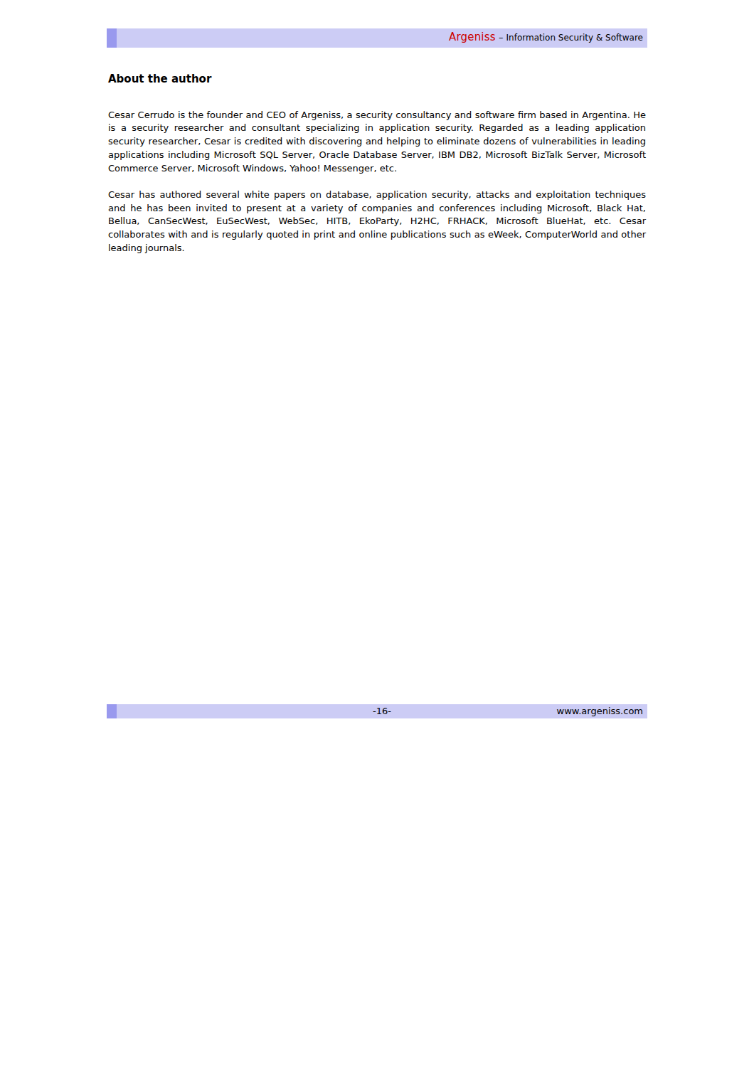Argeniss – Information Security & Software
About the author
Cesar Cerrudo is the founder and CEO of Argeniss, a security consultancy and software firm based in Argentina. He is a security researcher and consultant specializing in application security. Regarded as a leading application security researcher, Cesar is credited with discovering and helping to eliminate dozens of vulnerabilities in leading applications including Microsoft SQL Server, Oracle Database Server, IBM DB2, Microsoft BizTalk Server, Microsoft Commerce Server, Microsoft Windows, Yahoo! Messenger, etc.
Cesar has authored several white papers on database, application security, attacks and exploitation techniques and he has been invited to present at a variety of companies and conferences including Microsoft, Black Hat, Bellua, CanSecWest, EuSecWest, WebSec, HITB, EkoParty, H2HC, FRHACK, Microsoft BlueHat, etc. Cesar collaborates with and is regularly quoted in print and online publications such as eWeek, ComputerWorld and other leading journals.
-16- www.argeniss.com